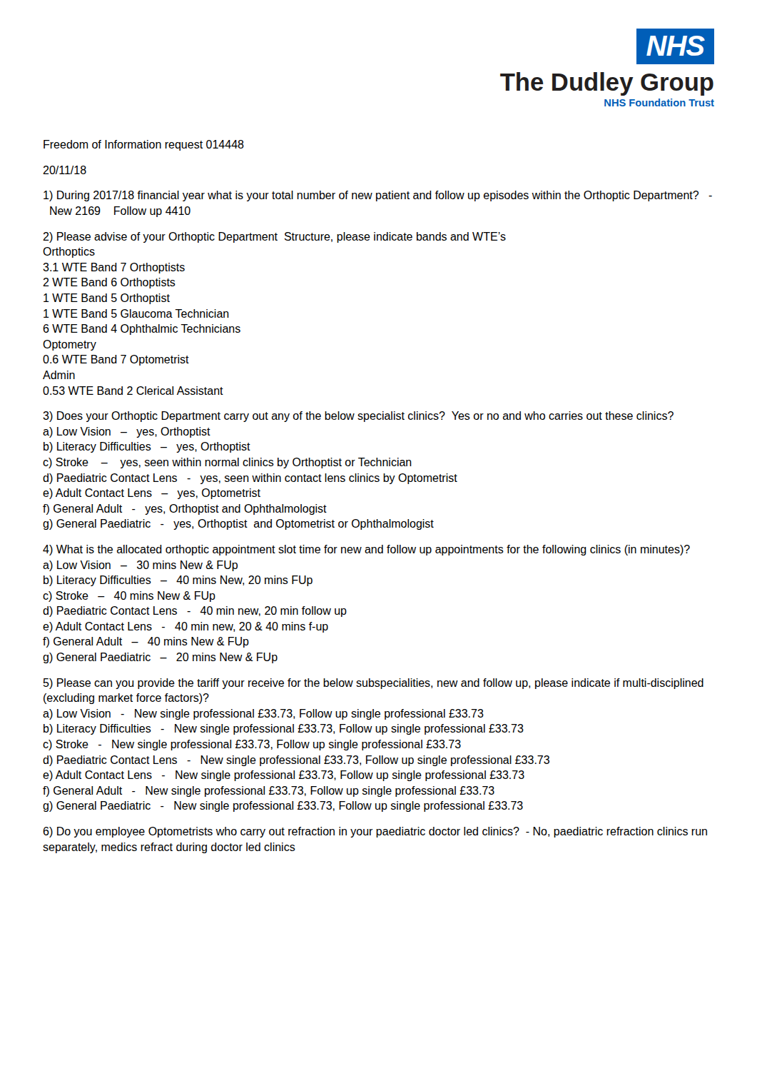NHS
The Dudley Group
NHS Foundation Trust
Freedom of Information request 014448
20/11/18
1) During 2017/18 financial year what is your total number of new patient and follow up episodes within the Orthoptic Department? - New 2169 Follow up 4410
2) Please advise of your Orthoptic Department Structure, please indicate bands and WTE’s
Orthoptics
3.1 WTE Band 7 Orthoptists
2 WTE Band 6 Orthoptists
1 WTE Band 5 Orthoptist
1 WTE Band 5 Glaucoma Technician
6 WTE Band 4 Ophthalmic Technicians
Optometry
0.6 WTE Band 7 Optometrist
Admin
0.53 WTE Band 2 Clerical Assistant
3) Does your Orthoptic Department carry out any of the below specialist clinics? Yes or no and who carries out these clinics?
a) Low Vision – yes, Orthoptist
b) Literacy Difficulties – yes, Orthoptist
c) Stroke – yes, seen within normal clinics by Orthoptist or Technician
d) Paediatric Contact Lens - yes, seen within contact lens clinics by Optometrist
e) Adult Contact Lens – yes, Optometrist
f) General Adult - yes, Orthoptist and Ophthalmologist
g) General Paediatric - yes, Orthoptist and Optometrist or Ophthalmologist
4) What is the allocated orthoptic appointment slot time for new and follow up appointments for the following clinics (in minutes)?
a) Low Vision – 30 mins New & FUp
b) Literacy Difficulties – 40 mins New, 20 mins FUp
c) Stroke – 40 mins New & FUp
d) Paediatric Contact Lens - 40 min new, 20 min follow up
e) Adult Contact Lens - 40 min new, 20 & 40 mins f-up
f) General Adult – 40 mins New & FUp
g) General Paediatric – 20 mins New & FUp
5) Please can you provide the tariff your receive for the below subspecialities, new and follow up, please indicate if multi-disciplined (excluding market force factors)?
a) Low Vision - New single professional £33.73, Follow up single professional £33.73
b) Literacy Difficulties - New single professional £33.73, Follow up single professional £33.73
c) Stroke - New single professional £33.73, Follow up single professional £33.73
d) Paediatric Contact Lens - New single professional £33.73, Follow up single professional £33.73
e) Adult Contact Lens - New single professional £33.73, Follow up single professional £33.73
f) General Adult - New single professional £33.73, Follow up single professional £33.73
g) General Paediatric - New single professional £33.73, Follow up single professional £33.73
6) Do you employee Optometrists who carry out refraction in your paediatric doctor led clinics? - No, paediatric refraction clinics run separately, medics refract during doctor led clinics